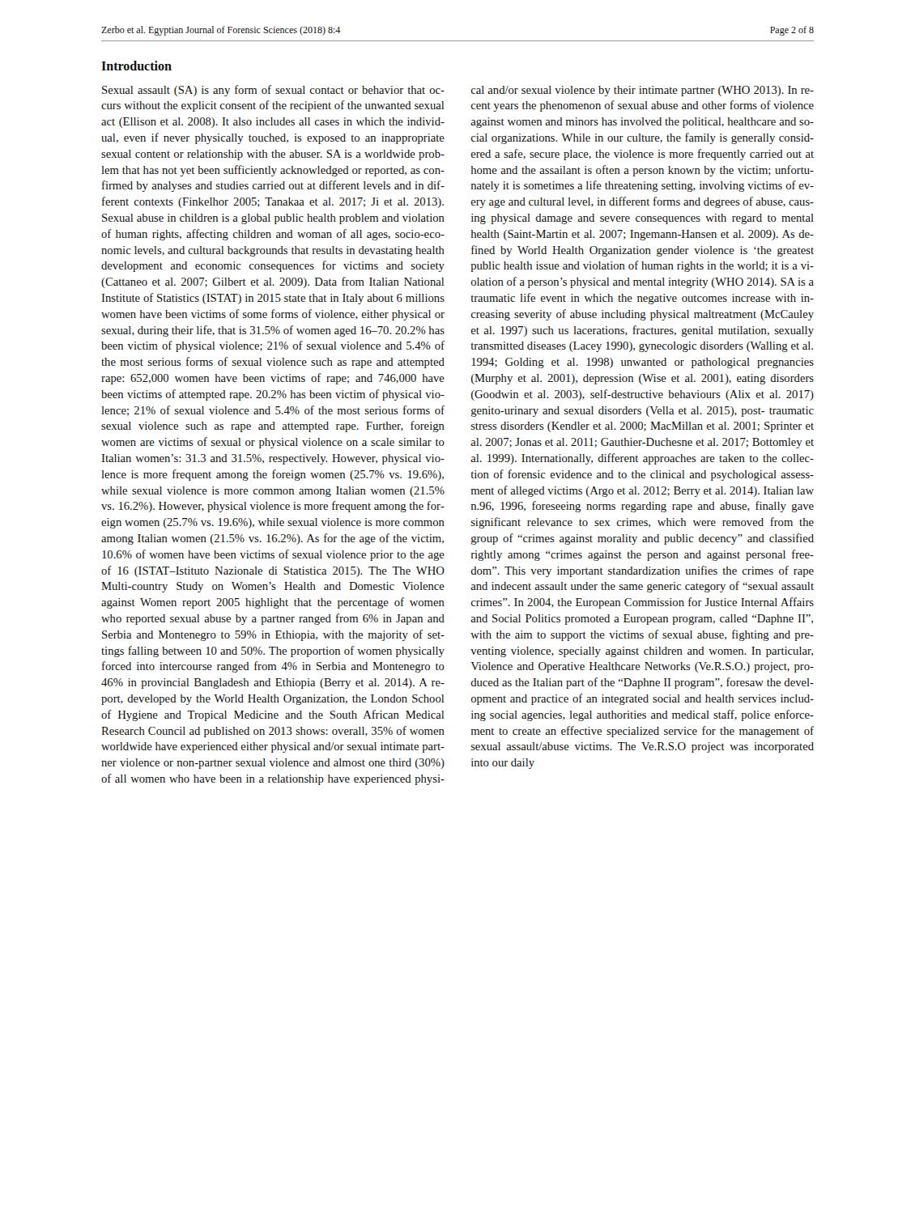Zerbo et al. Egyptian Journal of Forensic Sciences (2018) 8:4 Page 2 of 8
Introduction
Sexual assault (SA) is any form of sexual contact or behavior that occurs without the explicit consent of the recipient of the unwanted sexual act (Ellison et al. 2008). It also includes all cases in which the individual, even if never physically touched, is exposed to an inappropriate sexual content or relationship with the abuser. SA is a worldwide problem that has not yet been sufficiently acknowledged or reported, as confirmed by analyses and studies carried out at different levels and in different contexts (Finkelhor 2005; Tanakaa et al. 2017; Ji et al. 2013). Sexual abuse in children is a global public health problem and violation of human rights, affecting children and woman of all ages, socio-economic levels, and cultural backgrounds that results in devastating health development and economic consequences for victims and society (Cattaneo et al. 2007; Gilbert et al. 2009). Data from Italian National Institute of Statistics (ISTAT) in 2015 state that in Italy about 6 millions women have been victims of some forms of violence, either physical or sexual, during their life, that is 31.5% of women aged 16–70. 20.2% has been victim of physical violence; 21% of sexual violence and 5.4% of the most serious forms of sexual violence such as rape and attempted rape: 652,000 women have been victims of rape; and 746,000 have been victims of attempted rape. 20.2% has been victim of physical violence; 21% of sexual violence and 5.4% of the most serious forms of sexual violence such as rape and attempted rape. Further, foreign women are victims of sexual or physical violence on a scale similar to Italian women’s: 31.3 and 31.5%, respectively. However, physical violence is more frequent among the foreign women (25.7% vs. 19.6%), while sexual violence is more common among Italian women (21.5% vs. 16.2%). However, physical violence is more frequent among the foreign women (25.7% vs. 19.6%), while sexual violence is more common among Italian women (21.5% vs. 16.2%). As for the age of the victim, 10.6% of women have been victims of sexual violence prior to the age of 16 (ISTAT–Istituto Nazionale di Statistica 2015). The The WHO Multi-country Study on Women’s Health and Domestic Violence against Women report 2005 highlight that the percentage of women who reported sexual abuse by a partner ranged from 6% in Japan and Serbia and Montenegro to 59% in Ethiopia, with the majority of settings falling between 10 and 50%. The proportion of women physically forced into intercourse ranged from 4% in Serbia and Montenegro to 46% in provincial Bangladesh and Ethiopia (Berry et al. 2014). A report, developed by the World Health Organization, the London School of Hygiene and Tropical Medicine and the South African Medical Research Council ad published on 2013 shows: overall, 35% of women worldwide have experienced either physical and/or sexual intimate partner violence or non-partner sexual violence and almost one third (30%) of all women who have been in a relationship have experienced physical and/or sexual violence by their intimate partner (WHO 2013). In recent years the phenomenon of sexual abuse and other forms of violence against women and minors has involved the political, healthcare and social organizations. While in our culture, the family is generally considered a safe, secure place, the violence is more frequently carried out at home and the assailant is often a person known by the victim; unfortunately it is sometimes a life threatening setting, involving victims of every age and cultural level, in different forms and degrees of abuse, causing physical damage and severe consequences with regard to mental health (Saint-Martin et al. 2007; Ingemann-Hansen et al. 2009). As defined by World Health Organization gender violence is ‘the greatest public health issue and violation of human rights in the world; it is a violation of a person’s physical and mental integrity (WHO 2014). SA is a traumatic life event in which the negative outcomes increase with increasing severity of abuse including physical maltreatment (McCauley et al. 1997) such us lacerations, fractures, genital mutilation, sexually transmitted diseases (Lacey 1990), gynecologic disorders (Walling et al. 1994; Golding et al. 1998) unwanted or pathological pregnancies (Murphy et al. 2001), depression (Wise et al. 2001), eating disorders (Goodwin et al. 2003), self-destructive behaviours (Alix et al. 2017) genito-urinary and sexual disorders (Vella et al. 2015), post- traumatic stress disorders (Kendler et al. 2000; MacMillan et al. 2001; Sprinter et al. 2007; Jonas et al. 2011; Gauthier-Duchesne et al. 2017; Bottomley et al. 1999). Internationally, different approaches are taken to the collection of forensic evidence and to the clinical and psychological assessment of alleged victims (Argo et al. 2012; Berry et al. 2014). Italian law n.96, 1996, foreseeing norms regarding rape and abuse, finally gave significant relevance to sex crimes, which were removed from the group of “crimes against morality and public decency” and classified rightly among “crimes against the person and against personal freedom”. This very important standardization unifies the crimes of rape and indecent assault under the same generic category of “sexual assault crimes”. In 2004, the European Commission for Justice Internal Affairs and Social Politics promoted a European program, called “Daphne II”, with the aim to support the victims of sexual abuse, fighting and preventing violence, specially against children and women. In particular, Violence and Operative Healthcare Networks (Ve.R.S.O.) project, produced as the Italian part of the “Daphne II program”, foresaw the development and practice of an integrated social and health services including social agencies, legal authorities and medical staff, police enforcement to create an effective specialized service for the management of sexual assault/abuse victims. The Ve.R.S.O project was incorporated into our daily